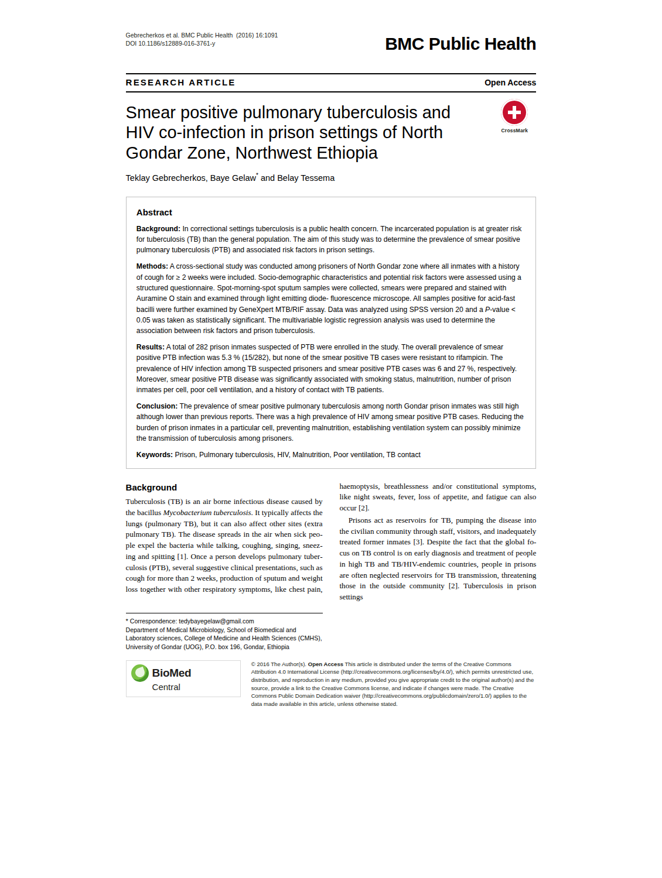Gebrecherkos et al. BMC Public Health (2016) 16:1091 DOI 10.1186/s12889-016-3761-y
BMC Public Health
Research Article
Open Access
CrossMark
Smear positive pulmonary tuberculosis and HIV co-infection in prison settings of North Gondar Zone, Northwest Ethiopia
Teklay Gebrecherkos, Baye Gelaw* and Belay Tessema
Abstract
Background: In correctional settings tuberculosis is a public health concern. The incarcerated population is at greater risk for tuberculosis (TB) than the general population. The aim of this study was to determine the prevalence of smear positive pulmonary tuberculosis (PTB) and associated risk factors in prison settings.
Methods: A cross-sectional study was conducted among prisoners of North Gondar zone where all inmates with a history of cough for ≥ 2 weeks were included. Socio-demographic characteristics and potential risk factors were assessed using a structured questionnaire. Spot-morning-spot sputum samples were collected, smears were prepared and stained with Auramine O stain and examined through light emitting diode- fluorescence microscope. All samples positive for acid-fast bacilli were further examined by GeneXpert MTB/RIF assay. Data was analyzed using SPSS version 20 and a P-value < 0.05 was taken as statistically significant. The multivariable logistic regression analysis was used to determine the association between risk factors and prison tuberculosis.
Results: A total of 282 prison inmates suspected of PTB were enrolled in the study. The overall prevalence of smear positive PTB infection was 5.3 % (15/282), but none of the smear positive TB cases were resistant to rifampicin. The prevalence of HIV infection among TB suspected prisoners and smear positive PTB cases was 6 and 27 %, respectively. Moreover, smear positive PTB disease was significantly associated with smoking status, malnutrition, number of prison inmates per cell, poor cell ventilation, and a history of contact with TB patients.
Conclusion: The prevalence of smear positive pulmonary tuberculosis among north Gondar prison inmates was still high although lower than previous reports. There was a high prevalence of HIV among smear positive PTB cases. Reducing the burden of prison inmates in a particular cell, preventing malnutrition, establishing ventilation system can possibly minimize the transmission of tuberculosis among prisoners.
Keywords: Prison, Pulmonary tuberculosis, HIV, Malnutrition, Poor ventilation, TB contact
Background
Tuberculosis (TB) is an air borne infectious disease caused by the bacillus Mycobacterium tuberculosis. It typically affects the lungs (pulmonary TB), but it can also affect other sites (extra pulmonary TB). The disease spreads in the air when sick people expel the bacteria while talking, coughing, singing, sneezing and spitting [1]. Once a person develops pulmonary tuberculosis (PTB), several suggestive clinical presentations, such as cough for more than 2 weeks, production of sputum and weight loss together with other respiratory symptoms, like chest pain, haemoptysis, breathlessness and/or constitutional symptoms, like night sweats, fever, loss of appetite, and fatigue can also occur [2].
Prisons act as reservoirs for TB, pumping the disease into the civilian community through staff, visitors, and inadequately treated former inmates [3]. Despite the fact that the global focus on TB control is on early diagnosis and treatment of people in high TB and TB/HIV-endemic countries, people in prisons are often neglected reservoirs for TB transmission, threatening those in the outside community [2]. Tuberculosis in prison settings
* Correspondence: tedybayegelaw@gmail.com
Department of Medical Microbiology, School of Biomedical and Laboratory sciences, College of Medicine and Health Sciences (CMHS), University of Gondar (UOG), P.O. box 196, Gondar, Ethiopia
Bio Med
Central
© 2016 The Author(s). Open Access This article is distributed under the terms of the Creative Commons Attribution 4.0 International License (http://creativecommons.org/licenses/by/4.0/), which permits unrestricted use, distribution, and reproduction in any medium, provided you give appropriate credit to the original author(s) and the source, provide a link to the Creative Commons license, and indicate if changes were made. The Creative Commons Public Domain Dedication waiver (http://creativecommons.org/publicdomain/zero/1.0/) applies to the data made available in this article, unless otherwise stated.